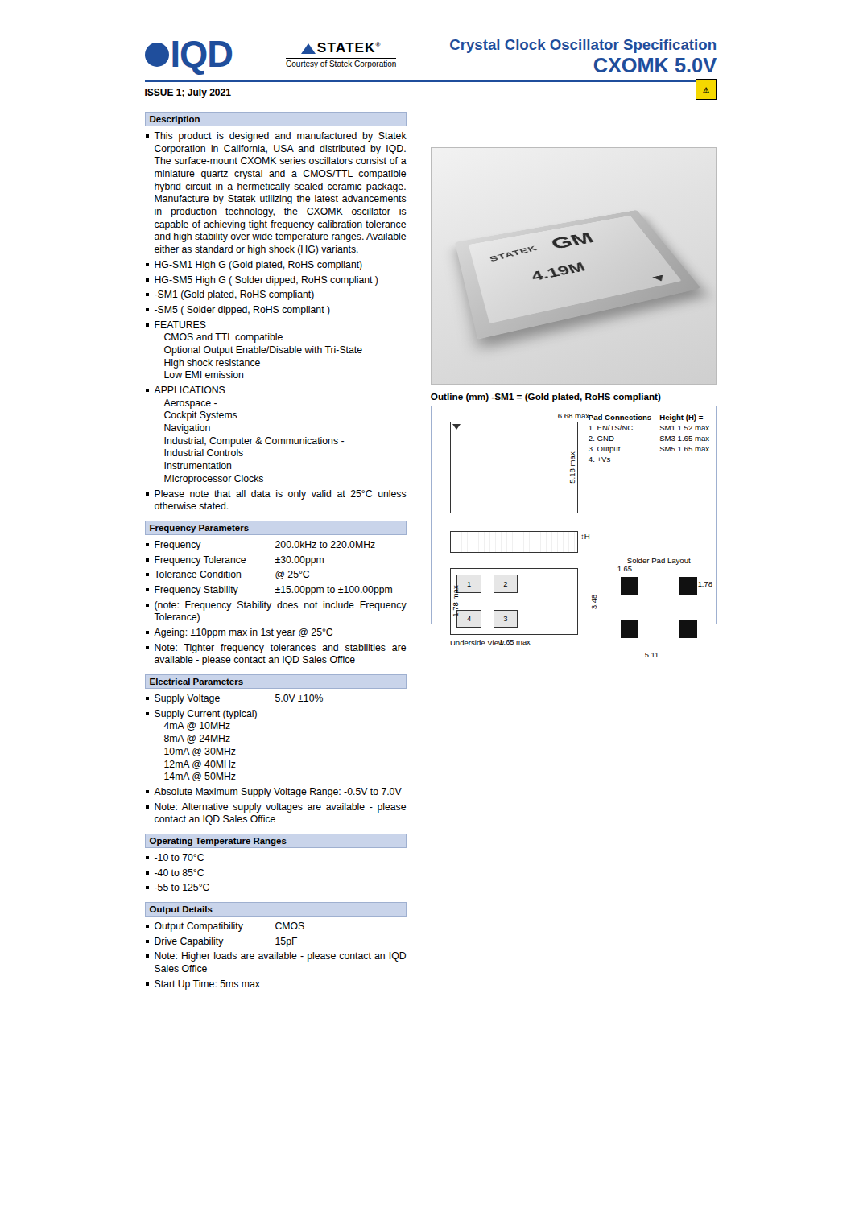IQD
STATEK®
Courtesy of Statek Corporation
Crystal Clock Oscillator Specification
CXOMK 5.0V
ISSUE 1; July 2021
Description
This product is designed and manufactured by Statek Corporation in California, USA and distributed by IQD. The surface-mount CXOMK series oscillators consist of a miniature quartz crystal and a CMOS/TTL compatible hybrid circuit in a hermetically sealed ceramic package. Manufacture by Statek utilizing the latest advancements in production technology, the CXOMK oscillator is capable of achieving tight frequency calibration tolerance and high stability over wide temperature ranges. Available either as standard or high shock (HG) variants.
HG-SM1 High G (Gold plated, RoHS compliant)
HG-SM5 High G ( Solder dipped, RoHS compliant )
-SM1 (Gold plated, RoHS compliant)
-SM5 ( Solder dipped, RoHS compliant )
FEATURES
CMOS and TTL compatible
Optional Output Enable/Disable with Tri-State
High shock resistance
Low EMI emission
APPLICATIONS
Aerospace -
Cockpit Systems
Navigation
Industrial, Computer & Communications -
Industrial Controls
Instrumentation
Microprocessor Clocks
Please note that all data is only valid at 25°C unless otherwise stated.
Frequency Parameters
Frequency 200.0kHz to 220.0MHz
Frequency Tolerance±30.00ppm
Tolerance Condition@ 25°C
Frequency Stability±15.00ppm to ±100.00ppm
(note: Frequency Stability does not include Frequency Tolerance)
Ageing: ±10ppm max in 1st year @ 25°C
Note: Tighter frequency tolerances and stabilities are available - please contact an IQD Sales Office
Electrical Parameters
Supply Voltage 5.0V ±10%
Supply Current (typical)
4mA @ 10MHz
8mA @ 24MHz
10mA @ 30MHz
12mA @ 40MHz
14mA @ 50MHz
Absolute Maximum Supply Voltage Range: -0.5V to 7.0V
Note: Alternative supply voltages are available - please contact an IQD Sales Office
Operating Temperature Ranges
-10 to 70°C
-40 to 85°C
-55 to 125°C
Output Details
Output Compatibility CMOS
Drive Capability 15pF
Note: Higher loads are available - please contact an IQD Sales Office
Start Up Time: 5ms max
⚠
STATEK
GM
4.19M
Outline (mm) -SM1 = (Gold plated, RoHS compliant)
6.68 max
5.18 max
Pad Connections
1. EN/TS/NC
2. GND
3. Output
4. +Vs
Height (H) =
SM1 1.52 max
SM3 1.65 max
SM5 1.65 max
↕H
1
2
3
4
1.78 max
1.65 max
Underside View
Solder Pad Layout
1.65
1.78
3.48
5.11